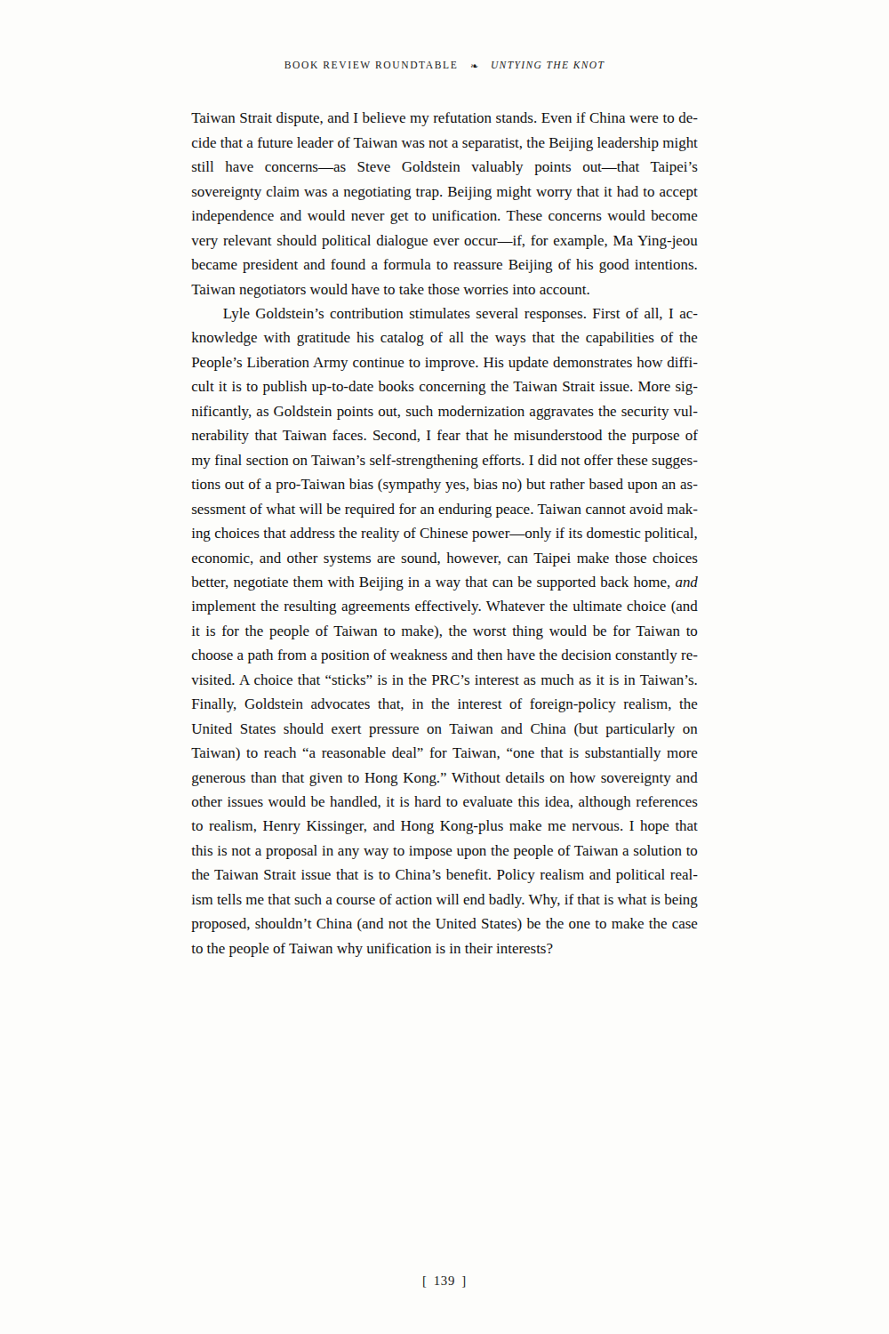Book Review Roundtable ❧ Untying the Knot
Taiwan Strait dispute, and I believe my refutation stands. Even if China were to decide that a future leader of Taiwan was not a separatist, the Beijing leadership might still have concerns—as Steve Goldstein valuably points out—that Taipei’s sovereignty claim was a negotiating trap. Beijing might worry that it had to accept independence and would never get to unification. These concerns would become very relevant should political dialogue ever occur—if, for example, Ma Ying-jeou became president and found a formula to reassure Beijing of his good intentions. Taiwan negotiators would have to take those worries into account.
Lyle Goldstein’s contribution stimulates several responses. First of all, I acknowledge with gratitude his catalog of all the ways that the capabilities of the People’s Liberation Army continue to improve. His update demonstrates how difficult it is to publish up-to-date books concerning the Taiwan Strait issue. More significantly, as Goldstein points out, such modernization aggravates the security vulnerability that Taiwan faces. Second, I fear that he misunderstood the purpose of my final section on Taiwan’s self-strengthening efforts. I did not offer these suggestions out of a pro-Taiwan bias (sympathy yes, bias no) but rather based upon an assessment of what will be required for an enduring peace. Taiwan cannot avoid making choices that address the reality of Chinese power—only if its domestic political, economic, and other systems are sound, however, can Taipei make those choices better, negotiate them with Beijing in a way that can be supported back home, and implement the resulting agreements effectively. Whatever the ultimate choice (and it is for the people of Taiwan to make), the worst thing would be for Taiwan to choose a path from a position of weakness and then have the decision constantly revisited. A choice that “sticks” is in the PRC’s interest as much as it is in Taiwan’s. Finally, Goldstein advocates that, in the interest of foreign-policy realism, the United States should exert pressure on Taiwan and China (but particularly on Taiwan) to reach “a reasonable deal” for Taiwan, “one that is substantially more generous than that given to Hong Kong.” Without details on how sovereignty and other issues would be handled, it is hard to evaluate this idea, although references to realism, Henry Kissinger, and Hong Kong-plus make me nervous. I hope that this is not a proposal in any way to impose upon the people of Taiwan a solution to the Taiwan Strait issue that is to China’s benefit. Policy realism and political realism tells me that such a course of action will end badly. Why, if that is what is being proposed, shouldn’t China (and not the United States) be the one to make the case to the people of Taiwan why unification is in their interests?
[ 139 ]